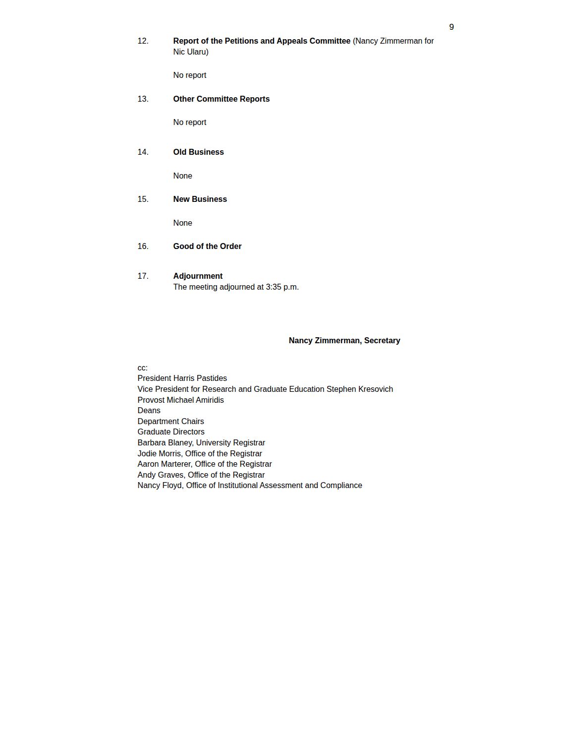9
12.
Report of the Petitions and Appeals Committee (Nancy Zimmerman for Nic Ularu)
No report
13.
Other Committee Reports
No report
14.
Old Business
None
15.
New Business
None
16.
Good of the Order
17.
Adjournment
The meeting adjourned at 3:35 p.m.
Nancy Zimmerman, Secretary
cc:
President Harris Pastides
Vice President for Research and Graduate Education Stephen Kresovich
Provost Michael Amiridis
Deans
Department Chairs
Graduate Directors
Barbara Blaney, University Registrar
Jodie Morris, Office of the Registrar
Aaron Marterer, Office of the Registrar
Andy Graves, Office of the Registrar
Nancy Floyd, Office of Institutional Assessment and Compliance